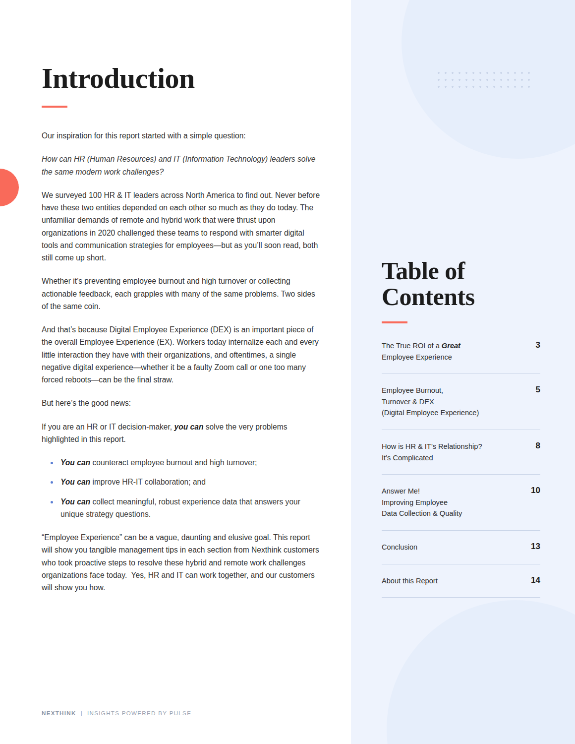Introduction
Our inspiration for this report started with a simple question:
How can HR (Human Resources) and IT (Information Technology) leaders solve the same modern work challenges?
We surveyed 100 HR & IT leaders across North America to find out. Never before have these two entities depended on each other so much as they do today. The unfamiliar demands of remote and hybrid work that were thrust upon organizations in 2020 challenged these teams to respond with smarter digital tools and communication strategies for employees—but as you’ll soon read, both still come up short.
Whether it’s preventing employee burnout and high turnover or collecting actionable feedback, each grapples with many of the same problems. Two sides of the same coin.
And that’s because Digital Employee Experience (DEX) is an important piece of the overall Employee Experience (EX). Workers today internalize each and every little interaction they have with their organizations, and oftentimes, a single negative digital experience—whether it be a faulty Zoom call or one too many forced reboots—can be the final straw.
But here’s the good news:
If you are an HR or IT decision-maker, you can solve the very problems highlighted in this report.
You can counteract employee burnout and high turnover;
You can improve HR-IT collaboration; and
You can collect meaningful, robust experience data that answers your unique strategy questions.
“Employee Experience” can be a vague, daunting and elusive goal. This report will show you tangible management tips in each section from Nexthink customers who took proactive steps to resolve these hybrid and remote work challenges organizations face today. Yes, HR and IT can work together, and our customers will show you how.
NEXTHINK | INSIGHTS POWERED BY PULSE
Table of
Contents
| The True ROI of a Great Employee Experience | 3 |
| Employee Burnout, Turnover & DEX (Digital Employee Experience) | 5 |
| How is HR & IT’s Relationship? It’s Complicated | 8 |
| Answer Me! Improving Employee Data Collection & Quality | 10 |
| Conclusion | 13 |
| About this Report | 14 |